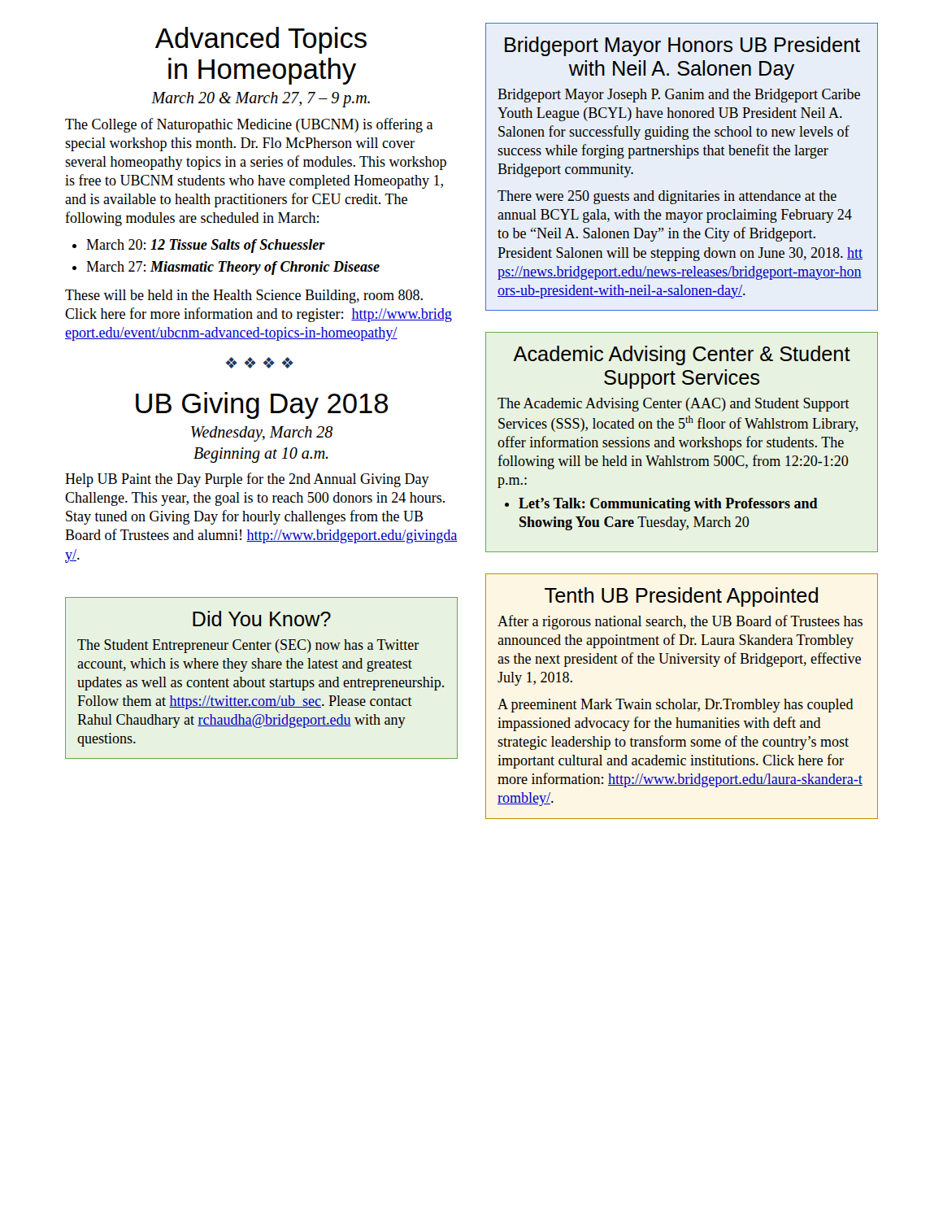Advanced Topics
in Homeopathy
March 20 & March 27, 7 – 9 p.m.
The College of Naturopathic Medicine (UBCNM) is offering a special workshop this month. Dr. Flo McPherson will cover several homeopathy topics in a series of modules. This workshop is free to UBCNM students who have completed Homeopathy 1, and is available to health practitioners for CEU credit. The following modules are scheduled in March:
March 20: 12 Tissue Salts of Schuessler
March 27: Miasmatic Theory of Chronic Disease
These will be held in the Health Science Building, room 808. Click here for more information and to register: http://www.bridgeport.edu/event/ubcnm-advanced-topics-in-homeopathy/
❖❖❖❖
UB Giving Day 2018
Wednesday, March 28
Beginning at 10 a.m.
Help UB Paint the Day Purple for the 2nd Annual Giving Day Challenge. This year, the goal is to reach 500 donors in 24 hours. Stay tuned on Giving Day for hourly challenges from the UB Board of Trustees and alumni! http://www.bridgeport.edu/givingday/.
Did You Know?
The Student Entrepreneur Center (SEC) now has a Twitter account, which is where they share the latest and greatest updates as well as content about startups and entrepreneurship. Follow them at https://twitter.com/ub_sec. Please contact Rahul Chaudhary at rchaudha@bridgeport.edu with any questions.
Bridgeport Mayor Honors UB President with Neil A. Salonen Day
Bridgeport Mayor Joseph P. Ganim and the Bridgeport Caribe Youth League (BCYL) have honored UB President Neil A. Salonen for successfully guiding the school to new levels of success while forging partnerships that benefit the larger Bridgeport community.
There were 250 guests and dignitaries in attendance at the annual BCYL gala, with the mayor proclaiming February 24 to be “Neil A. Salonen Day” in the City of Bridgeport. President Salonen will be stepping down on June 30, 2018. https://news.bridgeport.edu/news-releases/bridgeport-mayor-honors-ub-president-with-neil-a-salonen-day/.
Academic Advising Center & Student Support Services
The Academic Advising Center (AAC) and Student Support Services (SSS), located on the 5th floor of Wahlstrom Library, offer information sessions and workshops for students. The following will be held in Wahlstrom 500C, from 12:20-1:20 p.m.:
Let’s Talk: Communicating with Professors and Showing You Care Tuesday, March 20
Tenth UB President Appointed
After a rigorous national search, the UB Board of Trustees has announced the appointment of Dr. Laura Skandera Trombley as the next president of the University of Bridgeport, effective July 1, 2018.
A preeminent Mark Twain scholar, Dr.Trombley has coupled impassioned advocacy for the humanities with deft and strategic leadership to transform some of the country’s most important cultural and academic institutions. Click here for more information: http://www.bridgeport.edu/laura-skandera-trombley/.